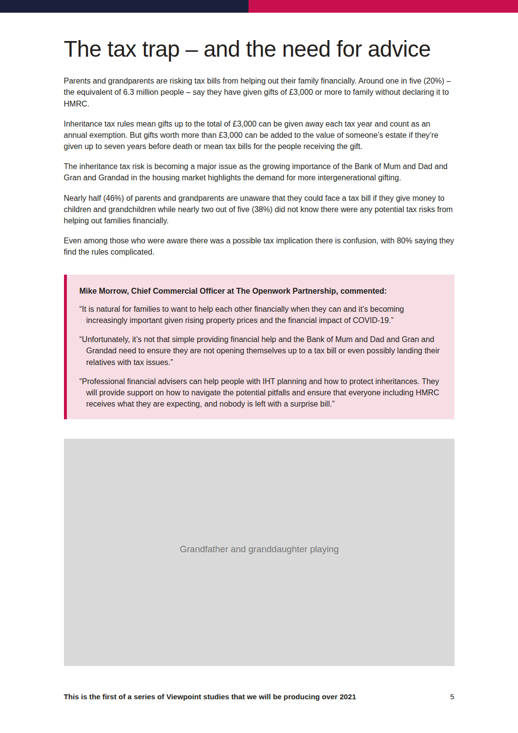The tax trap – and the need for advice
Parents and grandparents are risking tax bills from helping out their family financially. Around one in five (20%) – the equivalent of 6.3 million people – say they have given gifts of £3,000 or more to family without declaring it to HMRC.
Inheritance tax rules mean gifts up to the total of £3,000 can be given away each tax year and count as an annual exemption. But gifts worth more than £3,000 can be added to the value of someone’s estate if they’re given up to seven years before death or mean tax bills for the people receiving the gift.
The inheritance tax risk is becoming a major issue as the growing importance of the Bank of Mum and Dad and Gran and Grandad in the housing market highlights the demand for more intergenerational gifting.
Nearly half (46%) of parents and grandparents are unaware that they could face a tax bill if they give money to children and grandchildren while nearly two out of five (38%) did not know there were any potential tax risks from helping out families financially.
Even among those who were aware there was a possible tax implication there is confusion, with 80% saying they find the rules complicated.
Mike Morrow, Chief Commercial Officer at The Openwork Partnership, commented:
“It is natural for families to want to help each other financially when they can and it’s becoming increasingly important given rising property prices and the financial impact of COVID-19.”
“Unfortunately, it’s not that simple providing financial help and the Bank of Mum and Dad and Gran and Grandad need to ensure they are not opening themselves up to a tax bill or even possibly landing their relatives with tax issues.”
“Professional financial advisers can help people with IHT planning and how to protect inheritances. They will provide support on how to navigate the potential pitfalls and ensure that everyone including HMRC receives what they are expecting, and nobody is left with a surprise bill.”
This is the first of a series of Viewpoint studies that we will be producing over 2021 5